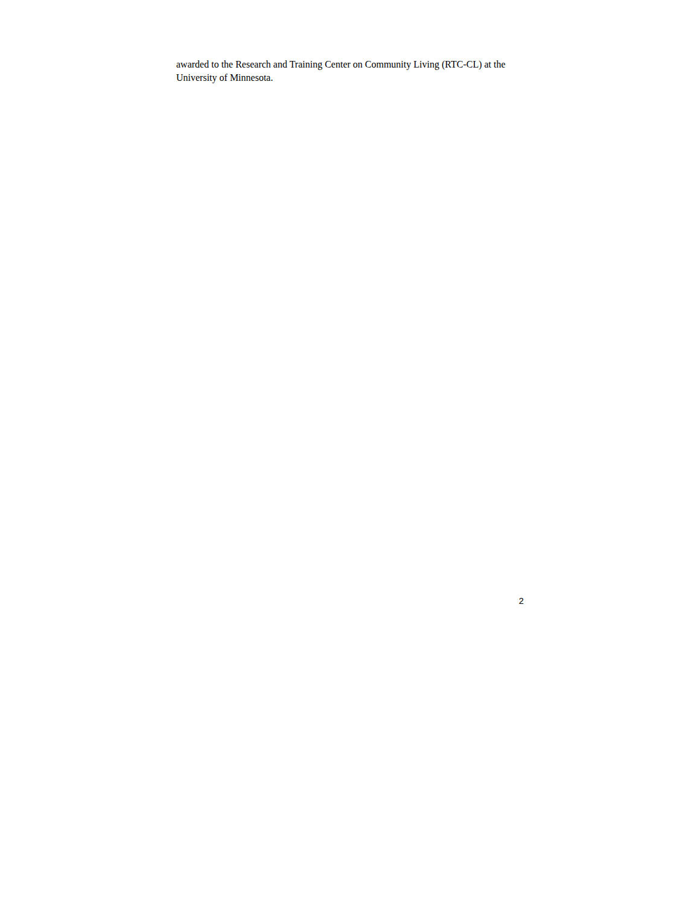awarded to the Research and Training Center on Community Living (RTC-CL) at the University of Minnesota.
2